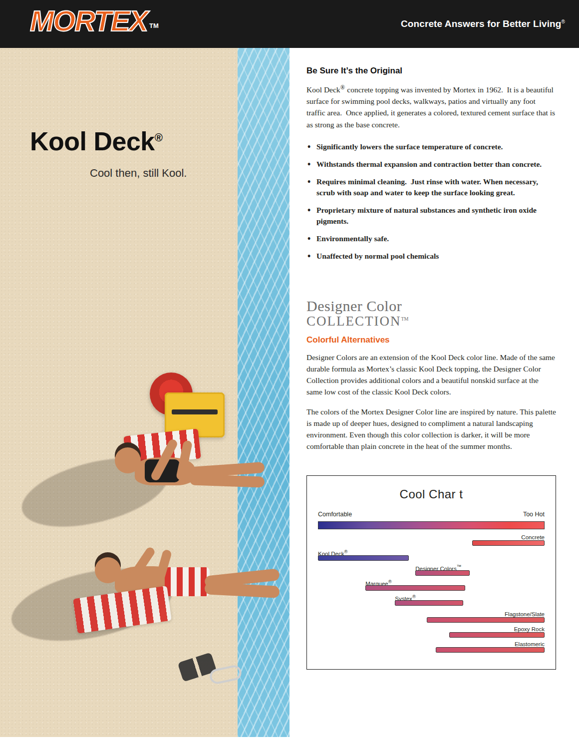MORTEX TM
Concrete Answers for Better Living®
Kool Deck®
Cool then, still Kool.
Be Sure It’s the Original
Kool Deck® concrete topping was invented by Mortex in 1962. It is a beautiful surface for swimming pool decks, walkways, patios and virtually any foot traffic area. Once applied, it generates a colored, textured cement surface that is as strong as the base concrete.
Significantly lowers the surface temperature of concrete.
Withstands thermal expansion and contraction better than concrete.
Requires minimal cleaning. Just rinse with water. When necessary, scrub with soap and water to keep the surface looking great.
Proprietary mixture of natural substances and synthetic iron oxide pigments.
Environmentally safe.
Unaffected by normal pool chemicals
Designer Color
COLLECTIONTM
Colorful Alternatives
Designer Colors are an extension of the Kool Deck color line. Made of the same durable formula as Mortex’s classic Kool Deck topping, the Designer Color Collection provides additional colors and a beautiful nonskid surface at the same low cost of the classic Kool Deck colors.
The colors of the Mortex Designer Color line are inspired by nature. This palette is made up of deeper hues, designed to compliment a natural landscaping environment. Even though this color collection is darker, it will be more comfortable than plain concrete in the heat of the summer months.
Cool Char t
Comfortable Too Hot
Concrete
Kool Deck®
Designer Colors™
Marquee®
Systex®
Flagstone/Slate
Epoxy Rock
Elastomeric